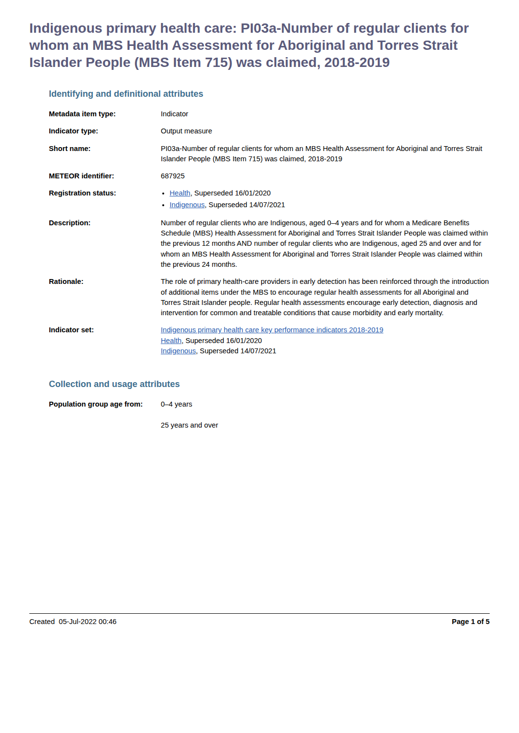Indigenous primary health care: PI03a-Number of regular clients for whom an MBS Health Assessment for Aboriginal and Torres Strait Islander People (MBS Item 715) was claimed, 2018-2019
Identifying and definitional attributes
| Metadata item type: | Indicator |
| Indicator type: | Output measure |
| Short name: | PI03a-Number of regular clients for whom an MBS Health Assessment for Aboriginal and Torres Strait Islander People (MBS Item 715) was claimed, 2018-2019 |
| METEOR identifier: | 687925 |
| Registration status: | Health , Superseded 16/01/2020 Indigenous , Superseded 14/07/2021 |
| Description: | Number of regular clients who are Indigenous, aged 0–4 years and for whom a Medicare Benefits Schedule (MBS) Health Assessment for Aboriginal and Torres Strait Islander People was claimed within the previous 12 months AND number of regular clients who are Indigenous, aged 25 and over and for whom an MBS Health Assessment for Aboriginal and Torres Strait Islander People was claimed within the previous 24 months. |
| Rationale: | The role of primary health-care providers in early detection has been reinforced through the introduction of additional items under the MBS to encourage regular health assessments for all Aboriginal and Torres Strait Islander people. Regular health assessments encourage early detection, diagnosis and intervention for common and treatable conditions that cause morbidity and early mortality. |
| Indicator set: | Indigenous primary health care key performance indicators 2018-2019 Health , Superseded 16/01/2020 Indigenous , Superseded 14/07/2021 |
Collection and usage attributes
| Population group age from: | 0–4 years 25 years and over |
Created 05-Jul-2022 00:46 Page 1 of 5